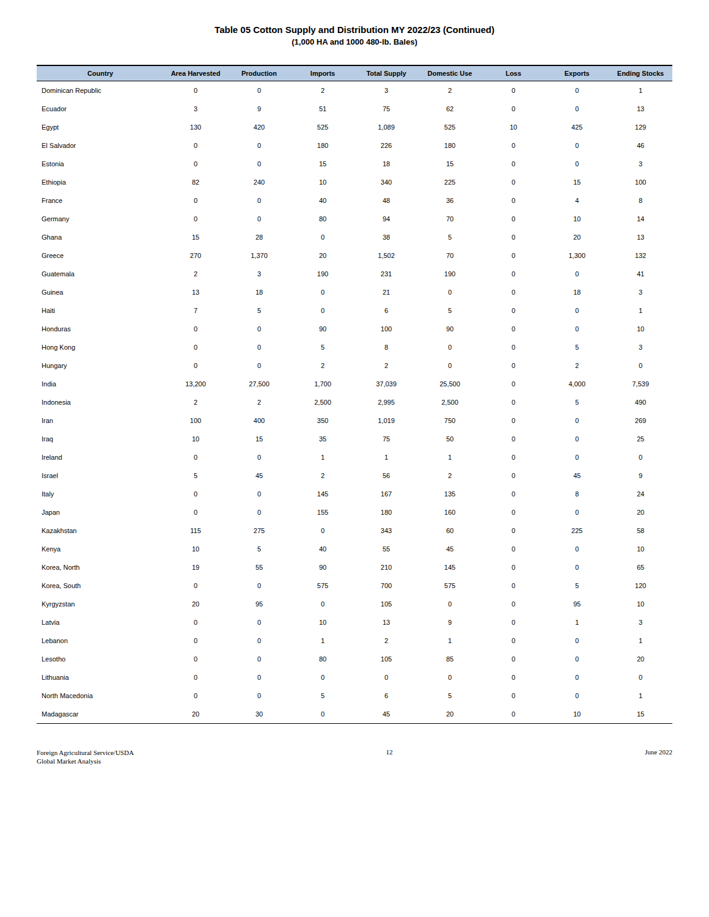Table 05 Cotton Supply and Distribution MY 2022/23 (Continued)
(1,000 HA and 1000 480-lb. Bales)
| Country | Area Harvested | Production | Imports | Total Supply | Domestic Use | Loss | Exports | Ending Stocks |
| --- | --- | --- | --- | --- | --- | --- | --- | --- |
| Dominican Republic | 0 | 0 | 2 | 3 | 2 | 0 | 0 | 1 |
| Ecuador | 3 | 9 | 51 | 75 | 62 | 0 | 0 | 13 |
| Egypt | 130 | 420 | 525 | 1,089 | 525 | 10 | 425 | 129 |
| El Salvador | 0 | 0 | 180 | 226 | 180 | 0 | 0 | 46 |
| Estonia | 0 | 0 | 15 | 18 | 15 | 0 | 0 | 3 |
| Ethiopia | 82 | 240 | 10 | 340 | 225 | 0 | 15 | 100 |
| France | 0 | 0 | 40 | 48 | 36 | 0 | 4 | 8 |
| Germany | 0 | 0 | 80 | 94 | 70 | 0 | 10 | 14 |
| Ghana | 15 | 28 | 0 | 38 | 5 | 0 | 20 | 13 |
| Greece | 270 | 1,370 | 20 | 1,502 | 70 | 0 | 1,300 | 132 |
| Guatemala | 2 | 3 | 190 | 231 | 190 | 0 | 0 | 41 |
| Guinea | 13 | 18 | 0 | 21 | 0 | 0 | 18 | 3 |
| Haiti | 7 | 5 | 0 | 6 | 5 | 0 | 0 | 1 |
| Honduras | 0 | 0 | 90 | 100 | 90 | 0 | 0 | 10 |
| Hong Kong | 0 | 0 | 5 | 8 | 0 | 0 | 5 | 3 |
| Hungary | 0 | 0 | 2 | 2 | 0 | 0 | 2 | 0 |
| India | 13,200 | 27,500 | 1,700 | 37,039 | 25,500 | 0 | 4,000 | 7,539 |
| Indonesia | 2 | 2 | 2,500 | 2,995 | 2,500 | 0 | 5 | 490 |
| Iran | 100 | 400 | 350 | 1,019 | 750 | 0 | 0 | 269 |
| Iraq | 10 | 15 | 35 | 75 | 50 | 0 | 0 | 25 |
| Ireland | 0 | 0 | 1 | 1 | 1 | 0 | 0 | 0 |
| Israel | 5 | 45 | 2 | 56 | 2 | 0 | 45 | 9 |
| Italy | 0 | 0 | 145 | 167 | 135 | 0 | 8 | 24 |
| Japan | 0 | 0 | 155 | 180 | 160 | 0 | 0 | 20 |
| Kazakhstan | 115 | 275 | 0 | 343 | 60 | 0 | 225 | 58 |
| Kenya | 10 | 5 | 40 | 55 | 45 | 0 | 0 | 10 |
| Korea, North | 19 | 55 | 90 | 210 | 145 | 0 | 0 | 65 |
| Korea, South | 0 | 0 | 575 | 700 | 575 | 0 | 5 | 120 |
| Kyrgyzstan | 20 | 95 | 0 | 105 | 0 | 0 | 95 | 10 |
| Latvia | 0 | 0 | 10 | 13 | 9 | 0 | 1 | 3 |
| Lebanon | 0 | 0 | 1 | 2 | 1 | 0 | 0 | 1 |
| Lesotho | 0 | 0 | 80 | 105 | 85 | 0 | 0 | 20 |
| Lithuania | 0 | 0 | 0 | 0 | 0 | 0 | 0 | 0 |
| North Macedonia | 0 | 0 | 5 | 6 | 5 | 0 | 0 | 1 |
| Madagascar | 20 | 30 | 0 | 45 | 20 | 0 | 10 | 15 |
Foreign Agricultural Service/USDA
Global Market Analysis
12
June 2022